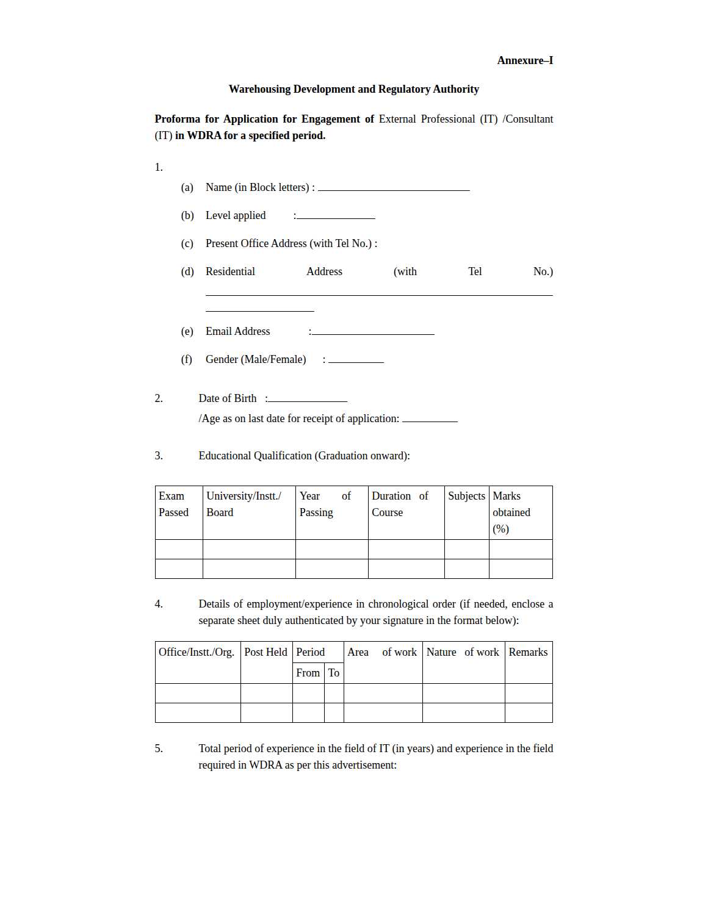Annexure–I
Warehousing Development and Regulatory Authority
Proforma for Application for Engagement of External Professional (IT) /Consultant (IT) in WDRA for a specified period.
1.
(a)
Name (in Block letters) :
(b)
Level applied :
(c)
Present Office Address (with Tel No.) :
(d)
Residential Address (with Tel No.)
(e)
Email Address :
(f)
Gender (Male/Female) :
2.
Date of Birth :
/Age as on last date for receipt of application:
3.
Educational Qualification (Graduation onward):
| Exam Passed | University/Instt./ Board | Year of Passing | Duration of Course | Subjects | Marks obtained (%) |
| --- | --- | --- | --- | --- | --- |
4.
Details of employment/experience in chronological order (if needed, enclose a separate sheet duly authenticated by your signature in the format below):
| Office/Instt./Org. | Post Held | Period | Area of work | Nature of work | Remarks |
| --- | --- | --- | --- | --- | --- |
| From | To |
5.
Total period of experience in the field of IT (in years) and experience in the field required in WDRA as per this advertisement: